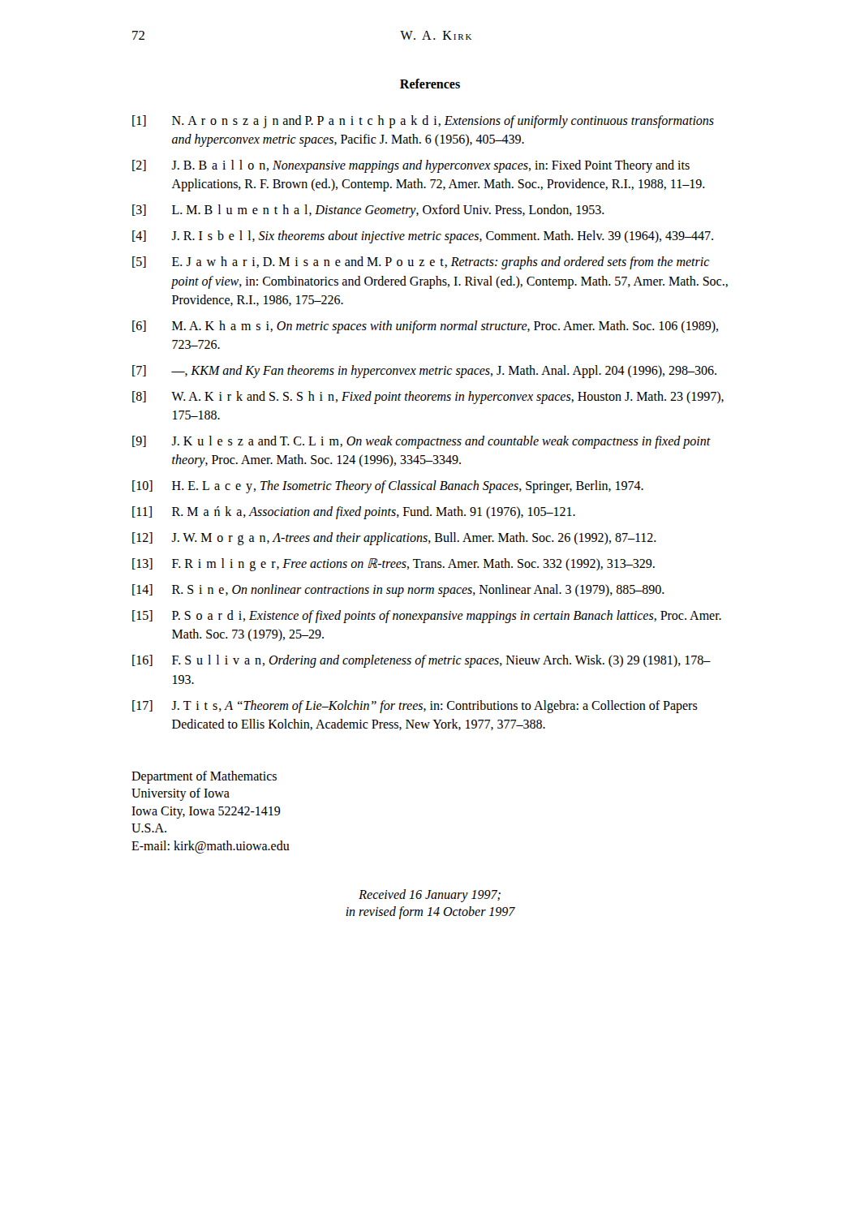72 W. A. Kirk
References
[1] N. A r o n s z a j n and P. P a n i t c h p a k d i, Extensions of uniformly continuous transformations and hyperconvex metric spaces, Pacific J. Math. 6 (1956), 405–439.
[2] J. B. B a i l l o n, Nonexpansive mappings and hyperconvex spaces, in: Fixed Point Theory and its Applications, R. F. Brown (ed.), Contemp. Math. 72, Amer. Math. Soc., Providence, R.I., 1988, 11–19.
[3] L. M. B l u m e n t h a l, Distance Geometry, Oxford Univ. Press, London, 1953.
[4] J. R. I s b e l l, Six theorems about injective metric spaces, Comment. Math. Helv. 39 (1964), 439–447.
[5] E. J a w h a r i, D. M i s a n e and M. P o u z e t, Retracts: graphs and ordered sets from the metric point of view, in: Combinatorics and Ordered Graphs, I. Rival (ed.), Contemp. Math. 57, Amer. Math. Soc., Providence, R.I., 1986, 175–226.
[6] M. A. K h a m s i, On metric spaces with uniform normal structure, Proc. Amer. Math. Soc. 106 (1989), 723–726.
[7]—, KKM and Ky Fan theorems in hyperconvex metric spaces, J. Math. Anal. Appl. 204 (1996), 298–306.
[8] W. A. K i r k and S. S. S h i n, Fixed point theorems in hyperconvex spaces, Houston J. Math. 23 (1997), 175–188.
[9] J. K u l e s z a and T. C. L i m, On weak compactness and countable weak compactness in fixed point theory, Proc. Amer. Math. Soc. 124 (1996), 3345–3349.
[10] H. E. L a c e y, The Isometric Theory of Classical Banach Spaces, Springer, Berlin, 1974.
[11] R. M a ń k a, Association and fixed points, Fund. Math. 91 (1976), 105–121.
[12] J. W. M o r g a n, Λ-trees and their applications, Bull. Amer. Math. Soc. 26 (1992), 87–112.
[13] F. R i m l i n g e r, Free actions on ℝ-trees, Trans. Amer. Math. Soc. 332 (1992), 313–329.
[14] R. S i n e, On nonlinear contractions in sup norm spaces, Nonlinear Anal. 3 (1979), 885–890.
[15] P. S o a r d i, Existence of fixed points of nonexpansive mappings in certain Banach lattices, Proc. Amer. Math. Soc. 73 (1979), 25–29.
[16] F. S u l l i v a n, Ordering and completeness of metric spaces, Nieuw Arch. Wisk. (3) 29 (1981), 178–193.
[17] J. T i t s, A “Theorem of Lie–Kolchin” for trees, in: Contributions to Algebra: a Collection of Papers Dedicated to Ellis Kolchin, Academic Press, New York, 1977, 377–388.
Department of Mathematics
University of Iowa
Iowa City, Iowa 52242-1419
U.S.A.
E-mail: kirk@math.uiowa.edu
Received 16 January 1997;
in revised form 14 October 1997